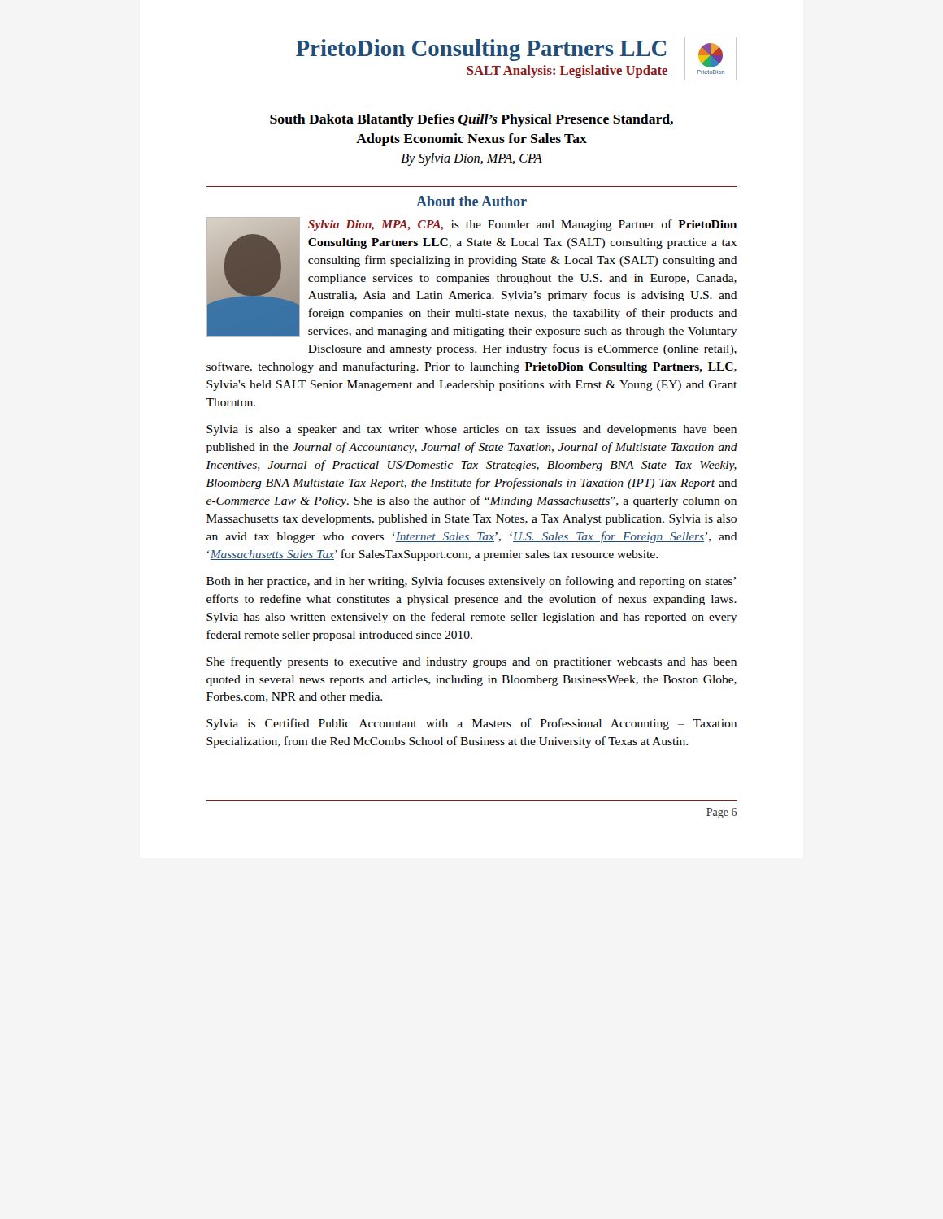PrietoDion Consulting Partners LLC
SALT Analysis: Legislative Update
PrietoDion
South Dakota Blatantly Defies Quill’s Physical Presence Standard,
Adopts Economic Nexus for Sales Tax
By Sylvia Dion, MPA, CPA
About the Author
Sylvia Dion, MPA, CPA, is the Founder and Managing Partner of PrietoDion Consulting Partners LLC, a State & Local Tax (SALT) consulting practice a tax consulting firm specializing in providing State & Local Tax (SALT) consulting and compliance services to companies throughout the U.S. and in Europe, Canada, Australia, Asia and Latin America. Sylvia’s primary focus is advising U.S. and foreign companies on their multi-state nexus, the taxability of their products and services, and managing and mitigating their exposure such as through the Voluntary Disclosure and amnesty process. Her industry focus is eCommerce (online retail), software, technology and manufacturing. Prior to launching PrietoDion Consulting Partners, LLC, Sylvia's held SALT Senior Management and Leadership positions with Ernst & Young (EY) and Grant Thornton.
Sylvia is also a speaker and tax writer whose articles on tax issues and developments have been published in the Journal of Accountancy, Journal of State Taxation, Journal of Multistate Taxation and Incentives, Journal of Practical US/Domestic Tax Strategies, Bloomberg BNA State Tax Weekly, Bloomberg BNA Multistate Tax Report, the Institute for Professionals in Taxation (IPT) Tax Report and e-Commerce Law & Policy. She is also the author of “Minding Massachusetts”, a quarterly column on Massachusetts tax developments, published in State Tax Notes, a Tax Analyst publication. Sylvia is also an avid tax blogger who covers ‘Internet Sales Tax’, ‘U.S. Sales Tax for Foreign Sellers’, and ‘Massachusetts Sales Tax’ for SalesTaxSupport.com, a premier sales tax resource website.
Both in her practice, and in her writing, Sylvia focuses extensively on following and reporting on states’ efforts to redefine what constitutes a physical presence and the evolution of nexus expanding laws. Sylvia has also written extensively on the federal remote seller legislation and has reported on every federal remote seller proposal introduced since 2010.
She frequently presents to executive and industry groups and on practitioner webcasts and has been quoted in several news reports and articles, including in Bloomberg BusinessWeek, the Boston Globe, Forbes.com, NPR and other media.
Sylvia is Certified Public Accountant with a Masters of Professional Accounting – Taxation Specialization, from the Red McCombs School of Business at the University of Texas at Austin.
Page 6